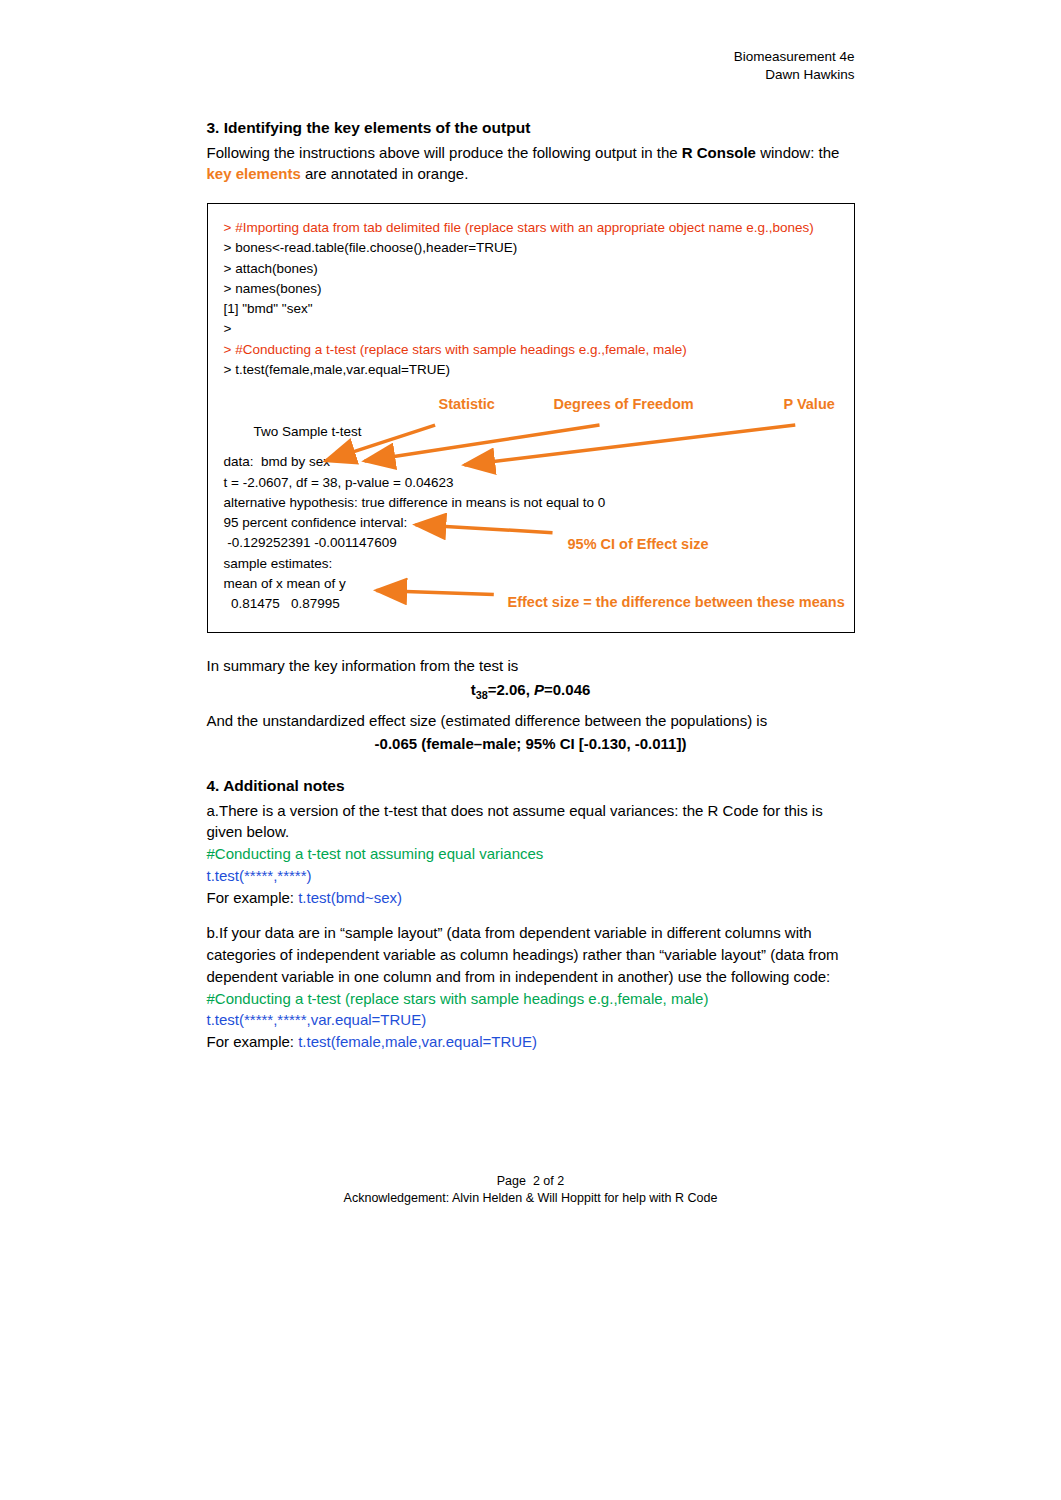Biomeasurement 4e
Dawn Hawkins
3. Identifying the key elements of the output
Following the instructions above will produce the following output in the R Console window: the key elements are annotated in orange.
> #Importing data from tab delimited file (replace stars with an appropriate object name e.g.,bones)
> bones<-read.table(file.choose(),header=TRUE)
> attach(bones)
> names(bones)
[1] "bmd" "sex"
>
> #Conducting a t-test (replace stars with sample headings e.g.,female, male)
> t.test(female,male,var.equal=TRUE)
Statistic Degrees of Freedom P Value
Two Sample t-test
data: bmd by sex
t = -2.0607, df = 38, p-value = 0.04623
alternative hypothesis: true difference in means is not equal to 0
95 percent confidence interval:
-0.129252391 -0.001147609
sample estimates:
mean of x mean of y
0.81475 0.87995
95% CI of Effect size
Effect size = the difference between these means
In summary the key information from the test is
t38=2.06, P=0.046
And the unstandardized effect size (estimated difference between the populations) is
-0.065 (female–male; 95% CI [-0.130, -0.011])
4. Additional notes
a.There is a version of the t-test that does not assume equal variances: the R Code for this is given below.
#Conducting a t-test not assuming equal variances
t.test(*****,*****)
For example: t.test(bmd~sex)
b.If your data are in “sample layout” (data from dependent variable in different columns with categories of independent variable as column headings) rather than “variable layout” (data from dependent variable in one column and from in independent in another) use the following code:
#Conducting a t-test (replace stars with sample headings e.g.,female, male)
t.test(*****,*****,var.equal=TRUE)
For example: t.test(female,male,var.equal=TRUE)
Page 2 of 2
Acknowledgement: Alvin Helden & Will Hoppitt for help with R Code